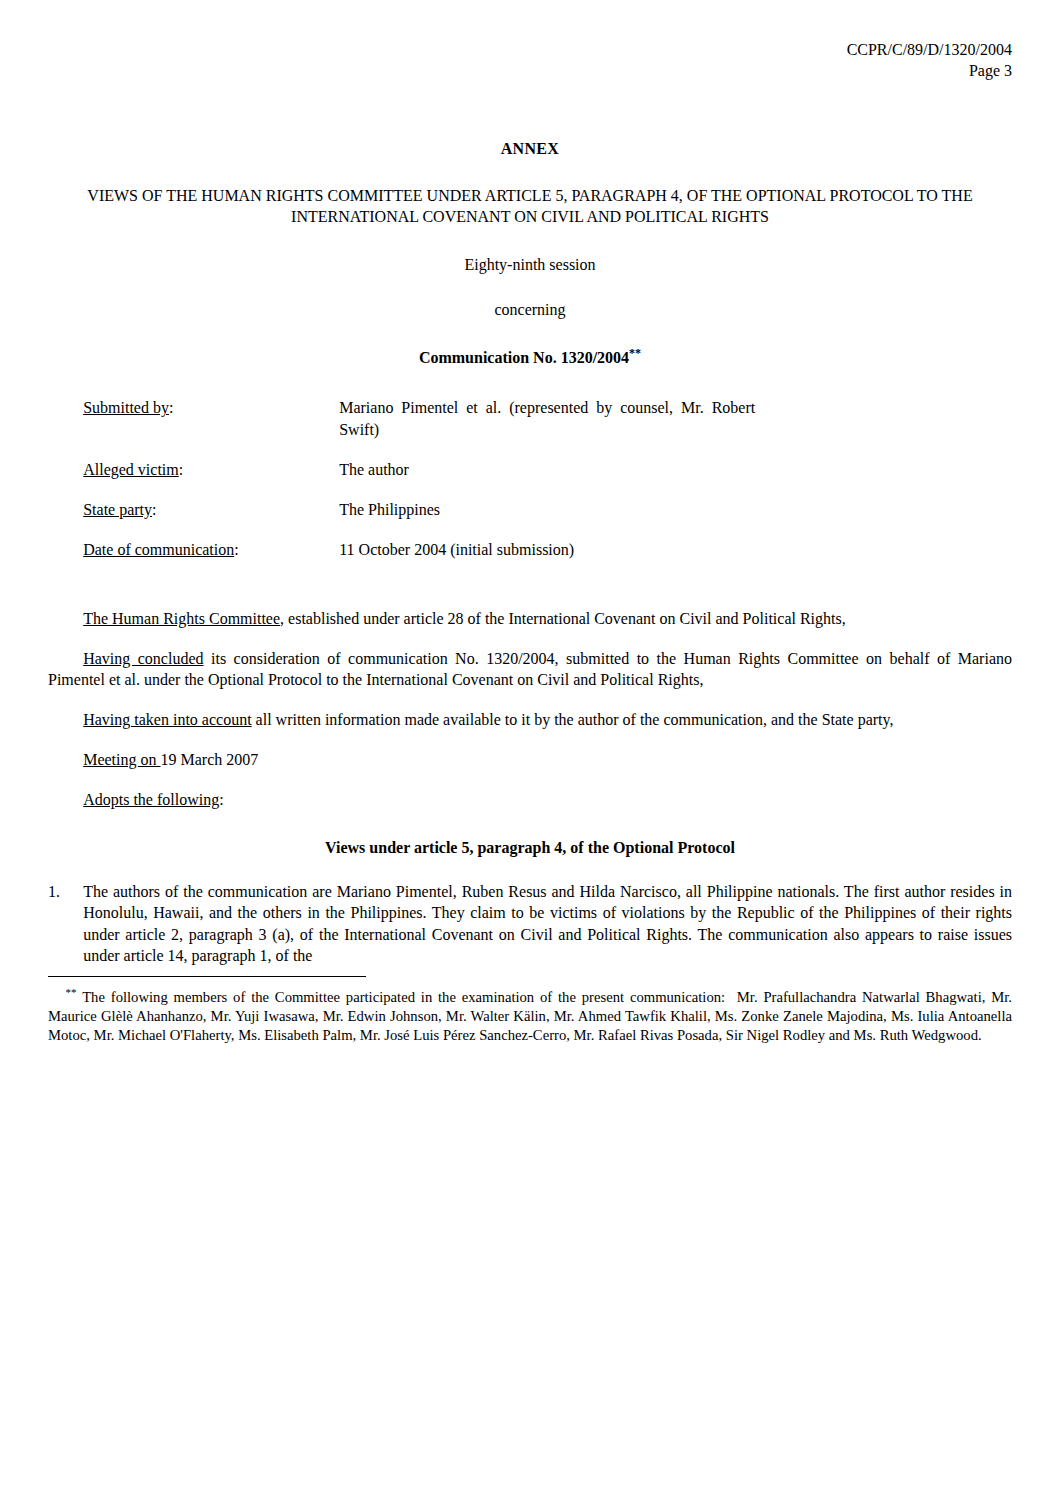CCPR/C/89/D/1320/2004
Page 3
ANNEX
Views of the Human Rights Committee under article 5, paragraph 4, of the Optional Protocol to the International Covenant on Civil and Political Rights
Eighty-ninth session
concerning
Communication No. 1320/2004**
| Submitted by : | Mariano Pimentel et al. (represented by counsel, Mr. Robert Swift) |
| Alleged victim : | The author |
| State party : | The Philippines |
| Date of communication : | 11 October 2004 (initial submission) |
The Human Rights Committee, established under article 28 of the International Covenant on Civil and Political Rights,
Having concluded its consideration of communication No. 1320/2004, submitted to the Human Rights Committee on behalf of Mariano Pimentel et al. under the Optional Protocol to the International Covenant on Civil and Political Rights,
Having taken into account all written information made available to it by the author of the communication, and the State party,
Meeting on 19 March 2007
Adopts the following:
Views under article 5, paragraph 4, of the Optional Protocol
1. The authors of the communication are Mariano Pimentel, Ruben Resus and Hilda Narcisco, all Philippine nationals. The first author resides in Honolulu, Hawaii, and the others in the Philippines. They claim to be victims of violations by the Republic of the Philippines of their rights under article 2, paragraph 3 (a), of the International Covenant on Civil and Political Rights. The communication also appears to raise issues under article 14, paragraph 1, of the
** The following members of the Committee participated in the examination of the present communication: Mr. Prafullachandra Natwarlal Bhagwati, Mr. Maurice Glèlè Ahanhanzo, Mr. Yuji Iwasawa, Mr. Edwin Johnson, Mr. Walter Kälin, Mr. Ahmed Tawfik Khalil, Ms. Zonke Zanele Majodina, Ms. Iulia Antoanella Motoc, Mr. Michael O'Flaherty, Ms. Elisabeth Palm, Mr. José Luis Pérez Sanchez-Cerro, Mr. Rafael Rivas Posada, Sir Nigel Rodley and Ms. Ruth Wedgwood.